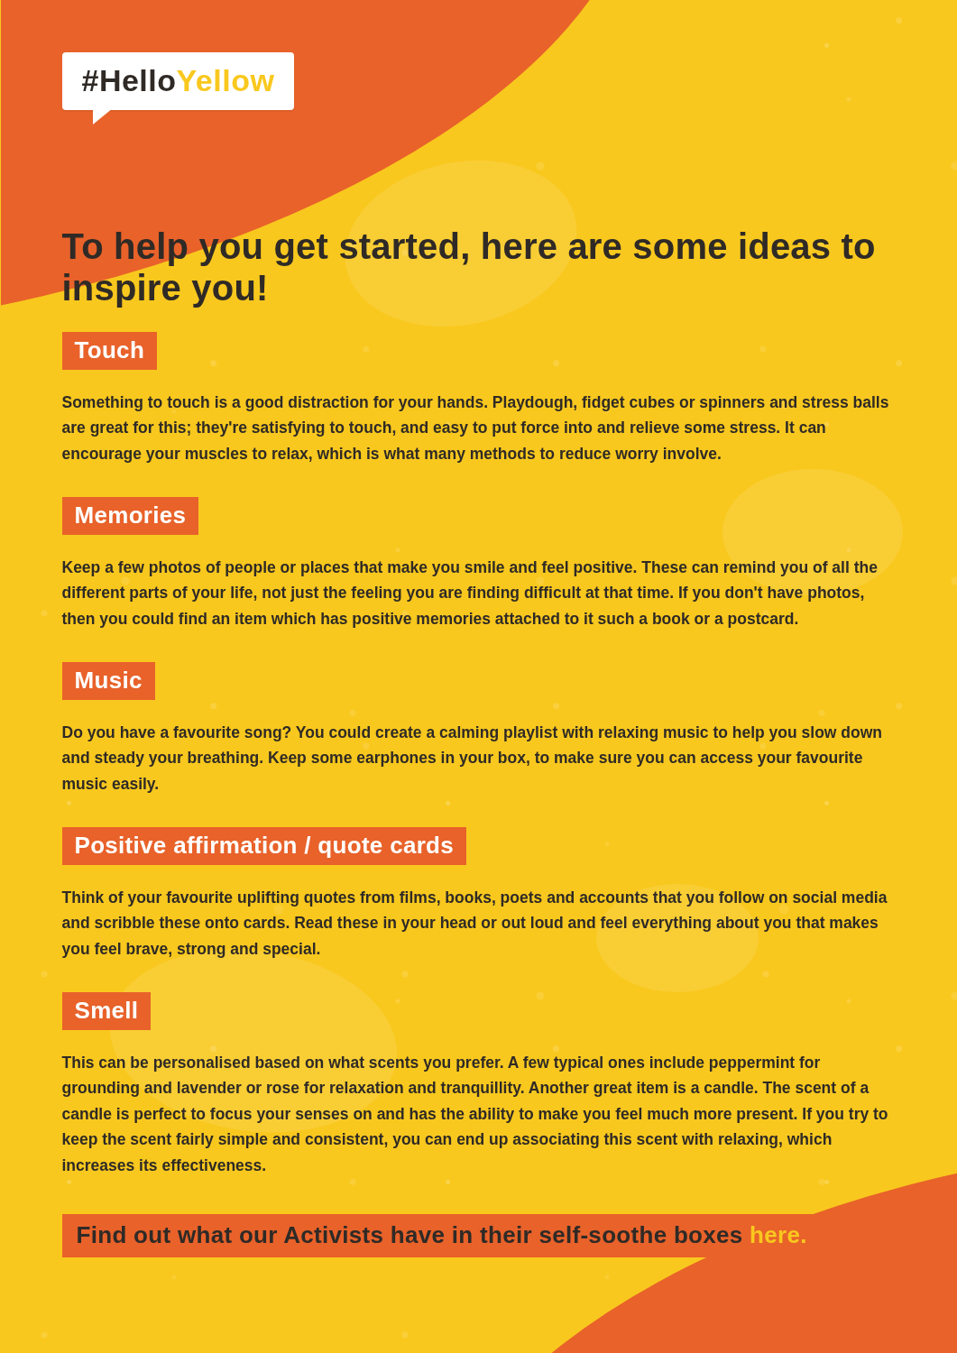#Hello Yellow
To help you get started, here are some ideas to inspire you!
Touch
Something to touch is a good distraction for your hands. Playdough, fidget cubes or spinners and stress balls are great for this; they're satisfying to touch, and easy to put force into and relieve some stress. It can encourage your muscles to relax, which is what many methods to reduce worry involve.
Memories
Keep a few photos of people or places that make you smile and feel positive. These can remind you of all the different parts of your life, not just the feeling you are finding difficult at that time. If you don't have photos, then you could find an item which has positive memories attached to it such a book or a postcard.
Music
Do you have a favourite song? You could create a calming playlist with relaxing music to help you slow down and steady your breathing. Keep some earphones in your box, to make sure you can access your favourite music easily.
Positive affirmation / quote cards
Think of your favourite uplifting quotes from films, books, poets and accounts that you follow on social media and scribble these onto cards. Read these in your head or out loud and feel everything about you that makes you feel brave, strong and special.
Smell
This can be personalised based on what scents you prefer. A few typical ones include peppermint for grounding and lavender or rose for relaxation and tranquillity. Another great item is a candle. The scent of a candle is perfect to focus your senses on and has the ability to make you feel much more present. If you try to keep the scent fairly simple and consistent, you can end up associating this scent with relaxing, which increases its effectiveness.
Find out what our Activists have in their self-soothe boxes here.